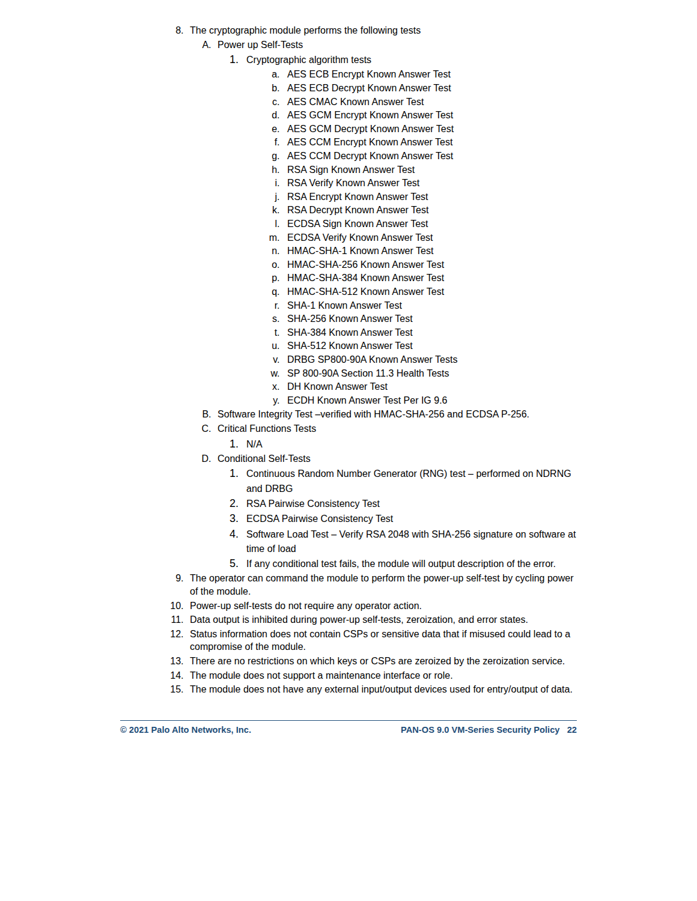The cryptographic module performs the following tests
Power up Self-Tests
Cryptographic algorithm tests
AES ECB Encrypt Known Answer Test
AES ECB Decrypt Known Answer Test
AES CMAC Known Answer Test
AES GCM Encrypt Known Answer Test
AES GCM Decrypt Known Answer Test
AES CCM Encrypt Known Answer Test
AES CCM Decrypt Known Answer Test
RSA Sign Known Answer Test
RSA Verify Known Answer Test
RSA Encrypt Known Answer Test
RSA Decrypt Known Answer Test
ECDSA Sign Known Answer Test
ECDSA Verify Known Answer Test
HMAC-SHA-1 Known Answer Test
HMAC-SHA-256 Known Answer Test
HMAC-SHA-384 Known Answer Test
HMAC-SHA-512 Known Answer Test
SHA-1 Known Answer Test
SHA-256 Known Answer Test
SHA-384 Known Answer Test
SHA-512 Known Answer Test
DRBG SP800-90A Known Answer Tests
SP 800-90A Section 11.3 Health Tests
DH Known Answer Test
ECDH Known Answer Test Per IG 9.6
Software Integrity Test –verified with HMAC-SHA-256 and ECDSA P-256.
Critical Functions Tests
N/A
Conditional Self-Tests
Continuous Random Number Generator (RNG) test – performed on NDRNG and DRBG
RSA Pairwise Consistency Test
ECDSA Pairwise Consistency Test
Software Load Test – Verify RSA 2048 with SHA-256 signature on software at time of load
If any conditional test fails, the module will output description of the error.
The operator can command the module to perform the power-up self-test by cycling power of the module.
Power-up self-tests do not require any operator action.
Data output is inhibited during power-up self-tests, zeroization, and error states.
Status information does not contain CSPs or sensitive data that if misused could lead to a compromise of the module.
There are no restrictions on which keys or CSPs are zeroized by the zeroization service.
The module does not support a maintenance interface or role.
The module does not have any external input/output devices used for entry/output of data.
© 2021 Palo Alto Networks, Inc.
PAN-OS 9.0 VM-Series Security Policy 22